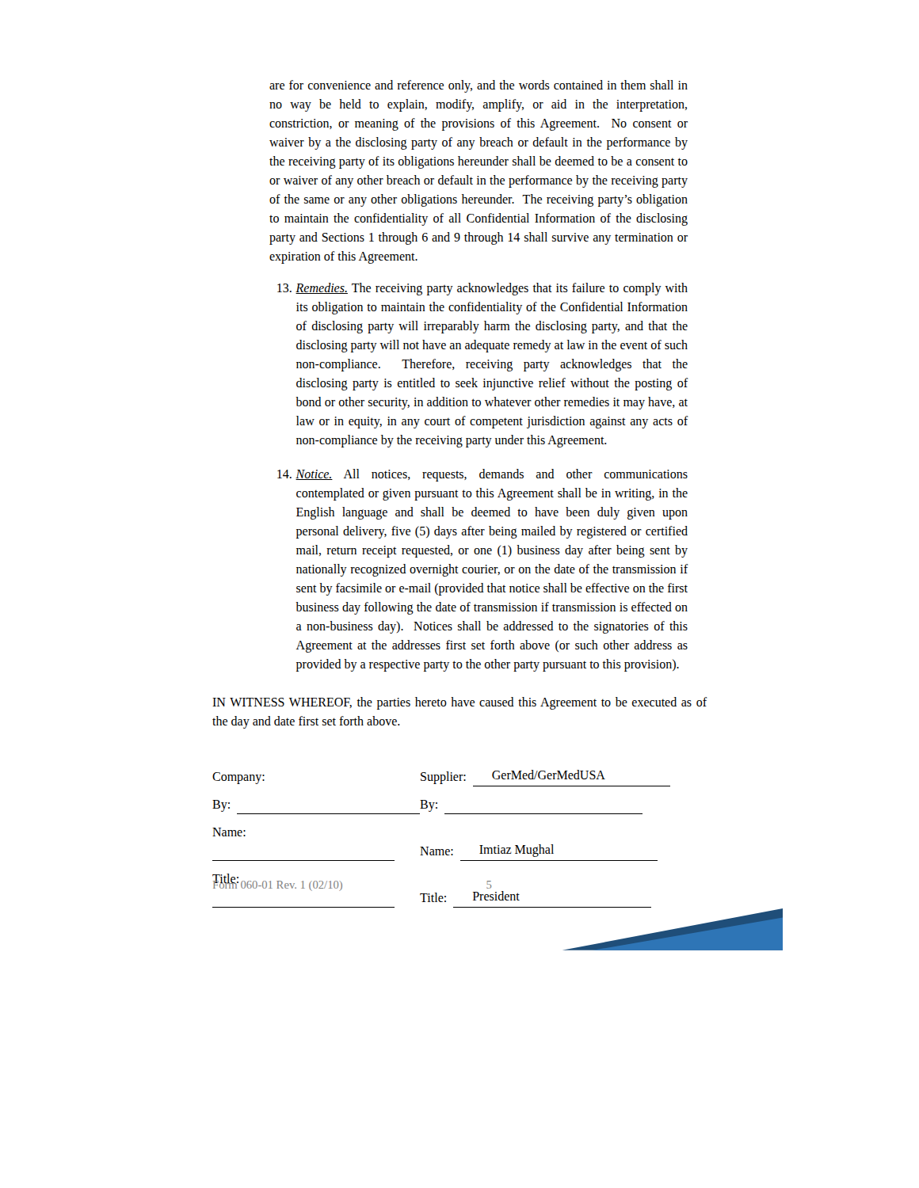are for convenience and reference only, and the words contained in them shall in no way be held to explain, modify, amplify, or aid in the interpretation, constriction, or meaning of the provisions of this Agreement. No consent or waiver by a the disclosing party of any breach or default in the performance by the receiving party of its obligations hereunder shall be deemed to be a consent to or waiver of any other breach or default in the performance by the receiving party of the same or any other obligations hereunder. The receiving party’s obligation to maintain the confidentiality of all Confidential Information of the disclosing party and Sections 1 through 6 and 9 through 14 shall survive any termination or expiration of this Agreement.
13. Remedies. The receiving party acknowledges that its failure to comply with its obligation to maintain the confidentiality of the Confidential Information of disclosing party will irreparably harm the disclosing party, and that the disclosing party will not have an adequate remedy at law in the event of such non-compliance. Therefore, receiving party acknowledges that the disclosing party is entitled to seek injunctive relief without the posting of bond or other security, in addition to whatever other remedies it may have, at law or in equity, in any court of competent jurisdiction against any acts of non-compliance by the receiving party under this Agreement.
14. Notice. All notices, requests, demands and other communications contemplated or given pursuant to this Agreement shall be in writing, in the English language and shall be deemed to have been duly given upon personal delivery, five (5) days after being mailed by registered or certified mail, return receipt requested, or one (1) business day after being sent by nationally recognized overnight courier, or on the date of the transmission if sent by facsimile or e-mail (provided that notice shall be effective on the first business day following the date of transmission if transmission is effected on a non-business day). Notices shall be addressed to the signatories of this Agreement at the addresses first set forth above (or such other address as provided by a respective party to the other party pursuant to this provision).
IN WITNESS WHEREOF, the parties hereto have caused this Agreement to be executed as of the day and date first set forth above.
| Company: | Supplier: GerMed/GerMedUSA |
| By: | By: |
| Name: | Name: Imtiaz Mughal |
| Title: | Title: President |
Form 060-01 Rev. 1 (02/10)5